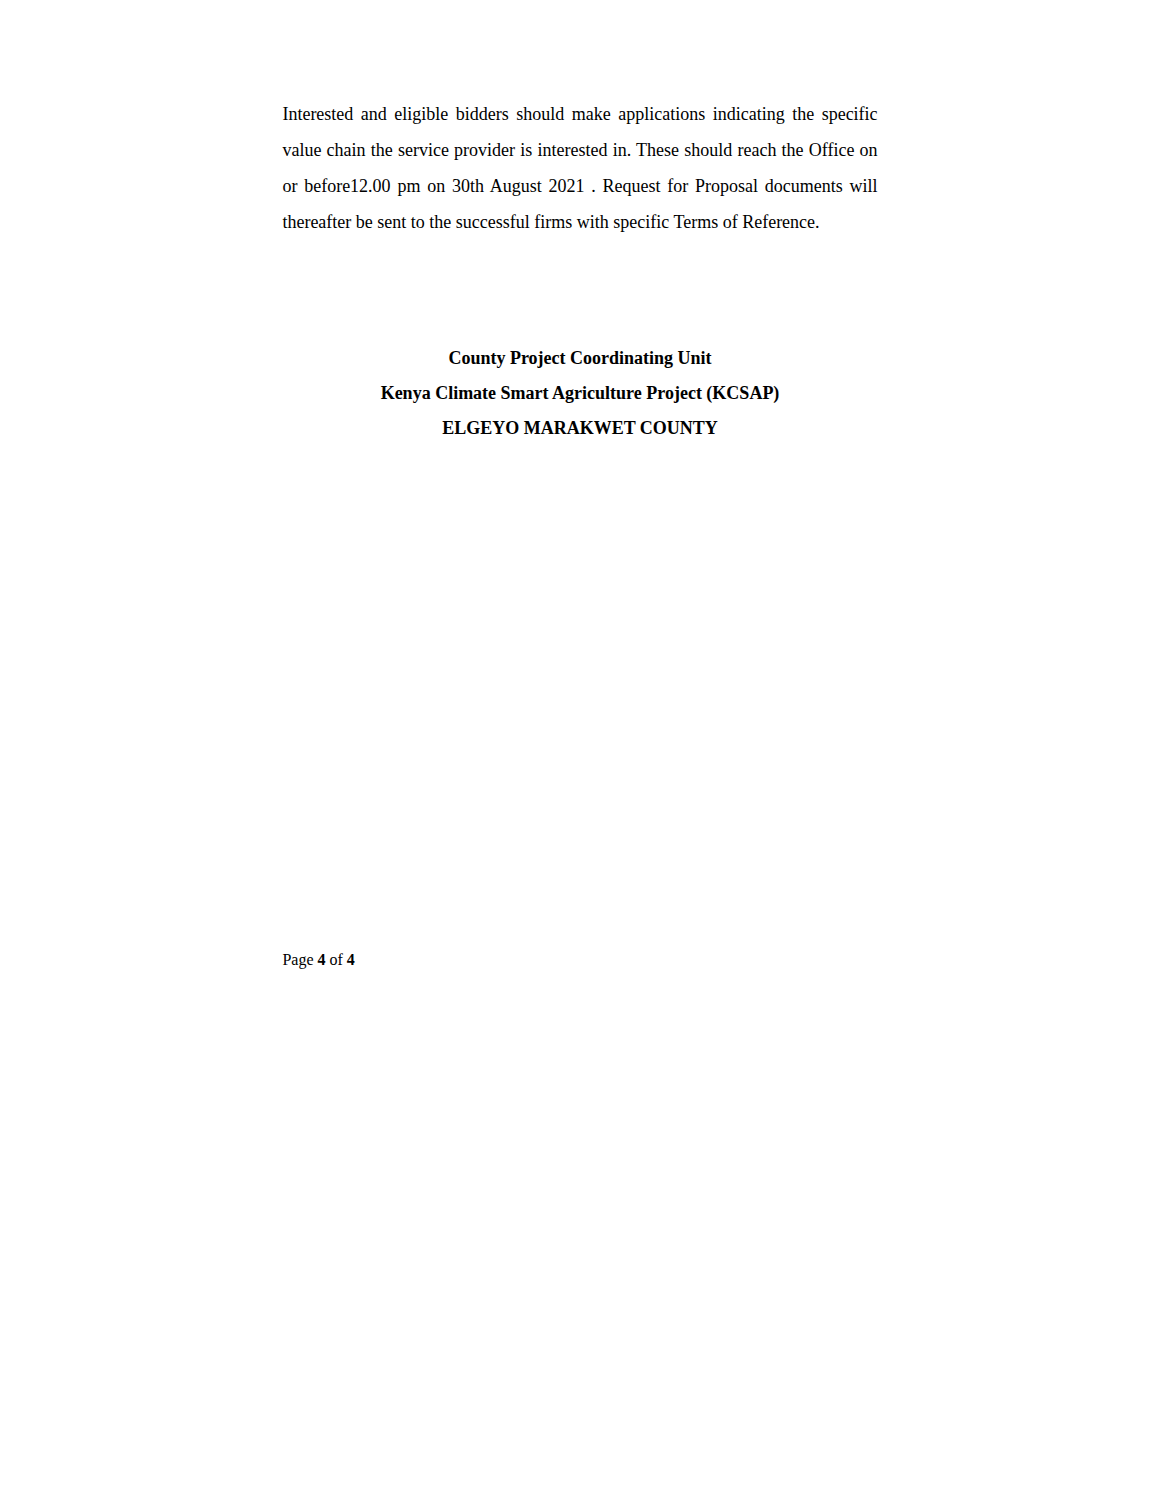Interested and eligible bidders should make applications indicating the specific value chain the service provider is interested in. These should reach the Office on or before12.00 pm on 30th August 2021 . Request for Proposal documents will thereafter be sent to the successful firms with specific Terms of Reference.
County Project Coordinating Unit
Kenya Climate Smart Agriculture Project (KCSAP)
ELGEYO MARAKWET COUNTY
Page 4 of 4